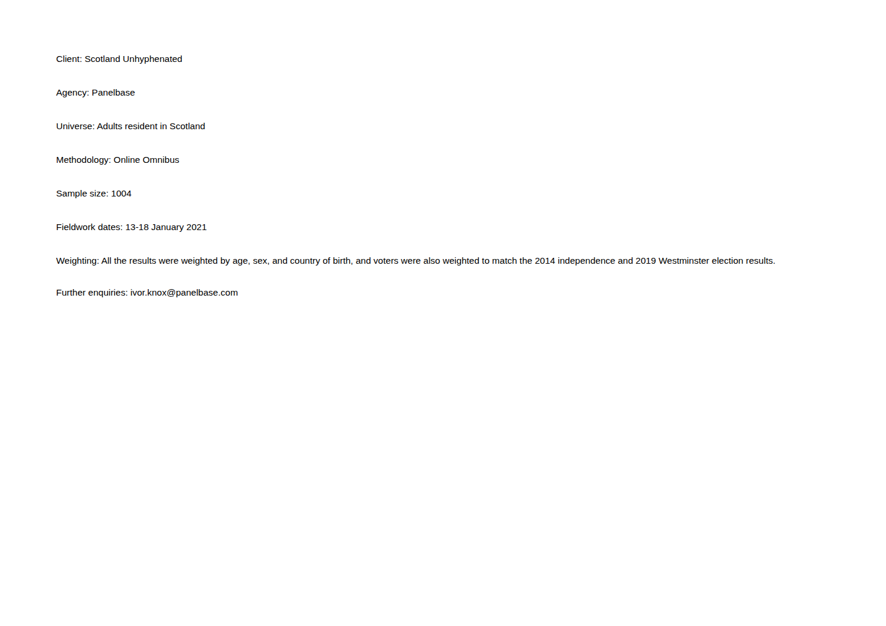Client: Scotland Unhyphenated
Agency: Panelbase
Universe: Adults resident in Scotland
Methodology: Online Omnibus
Sample size: 1004
Fieldwork dates: 13-18 January 2021
Weighting: All the results were weighted by age, sex, and country of birth, and voters were also weighted to match the 2014 independence and 2019 Westminster election results.
Further enquiries: ivor.knox@panelbase.com